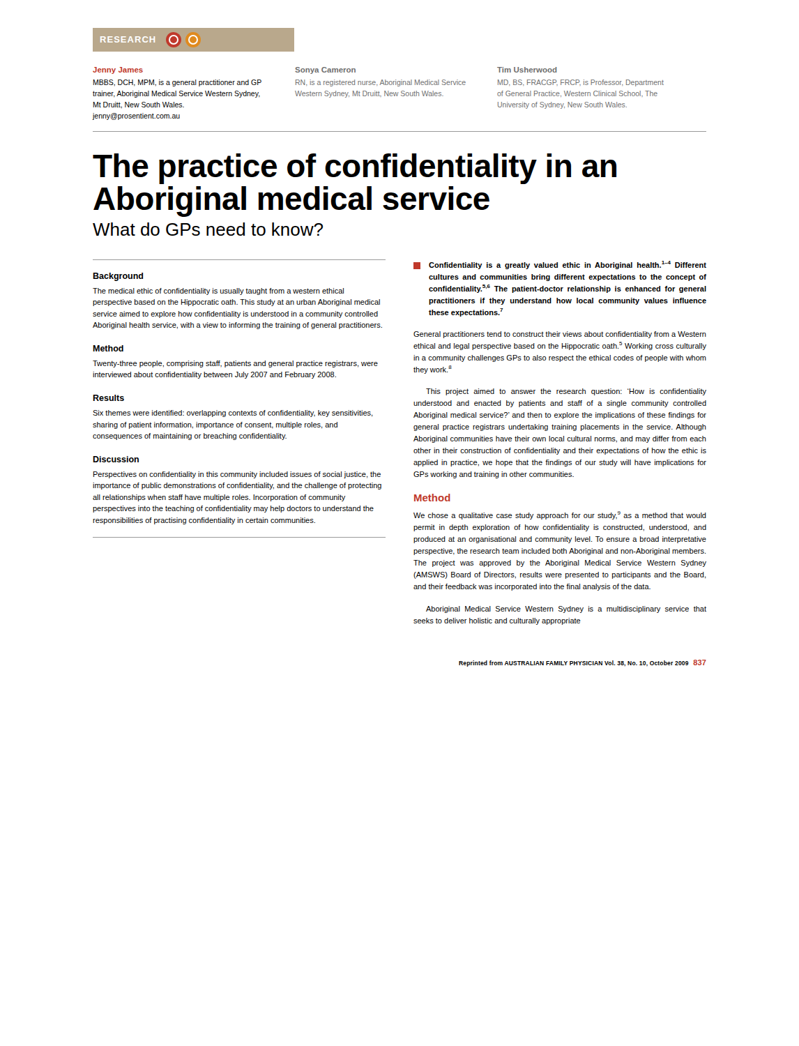RESEARCH
Jenny James MBBS, DCH, MPM, is a general practitioner and GP trainer, Aboriginal Medical Service Western Sydney, Mt Druitt, New South Wales. jenny@prosentient.com.au
Sonya Cameron RN, is a registered nurse, Aboriginal Medical Service Western Sydney, Mt Druitt, New South Wales.
Tim Usherwood MD, BS, FRACGP, FRCP, is Professor, Department of General Practice, Western Clinical School, The University of Sydney, New South Wales.
The practice of confidentiality in an Aboriginal medical service
What do GPs need to know?
Background
The medical ethic of confidentiality is usually taught from a western ethical perspective based on the Hippocratic oath. This study at an urban Aboriginal medical service aimed to explore how confidentiality is understood in a community controlled Aboriginal health service, with a view to informing the training of general practitioners.
Method
Twenty-three people, comprising staff, patients and general practice registrars, were interviewed about confidentiality between July 2007 and February 2008.
Results
Six themes were identified: overlapping contexts of confidentiality, key sensitivities, sharing of patient information, importance of consent, multiple roles, and consequences of maintaining or breaching confidentiality.
Discussion
Perspectives on confidentiality in this community included issues of social justice, the importance of public demonstrations of confidentiality, and the challenge of protecting all relationships when staff have multiple roles. Incorporation of community perspectives into the teaching of confidentiality may help doctors to understand the responsibilities of practising confidentiality in certain communities.
Confidentiality is a greatly valued ethic in Aboriginal health.1–4 Different cultures and communities bring different expectations to the concept of confidentiality.5,6 The patient-doctor relationship is enhanced for general practitioners if they understand how local community values influence these expectations.7
General practitioners tend to construct their views about confidentiality from a Western ethical and legal perspective based on the Hippocratic oath.5 Working cross culturally in a community challenges GPs to also respect the ethical codes of people with whom they work.8
This project aimed to answer the research question: ‘How is confidentiality understood and enacted by patients and staff of a single community controlled Aboriginal medical service?’ and then to explore the implications of these findings for general practice registrars undertaking training placements in the service. Although Aboriginal communities have their own local cultural norms, and may differ from each other in their construction of confidentiality and their expectations of how the ethic is applied in practice, we hope that the findings of our study will have implications for GPs working and training in other communities.
Method
We chose a qualitative case study approach for our study,9 as a method that would permit in depth exploration of how confidentiality is constructed, understood, and produced at an organisational and community level. To ensure a broad interpretative perspective, the research team included both Aboriginal and non-Aboriginal members. The project was approved by the Aboriginal Medical Service Western Sydney (AMSWS) Board of Directors, results were presented to participants and the Board, and their feedback was incorporated into the final analysis of the data.
Aboriginal Medical Service Western Sydney is a multidisciplinary service that seeks to deliver holistic and culturally appropriate
Reprinted from AUSTRALIAN FAMILY PHYSICIAN Vol. 38, No. 10, October 2009 837